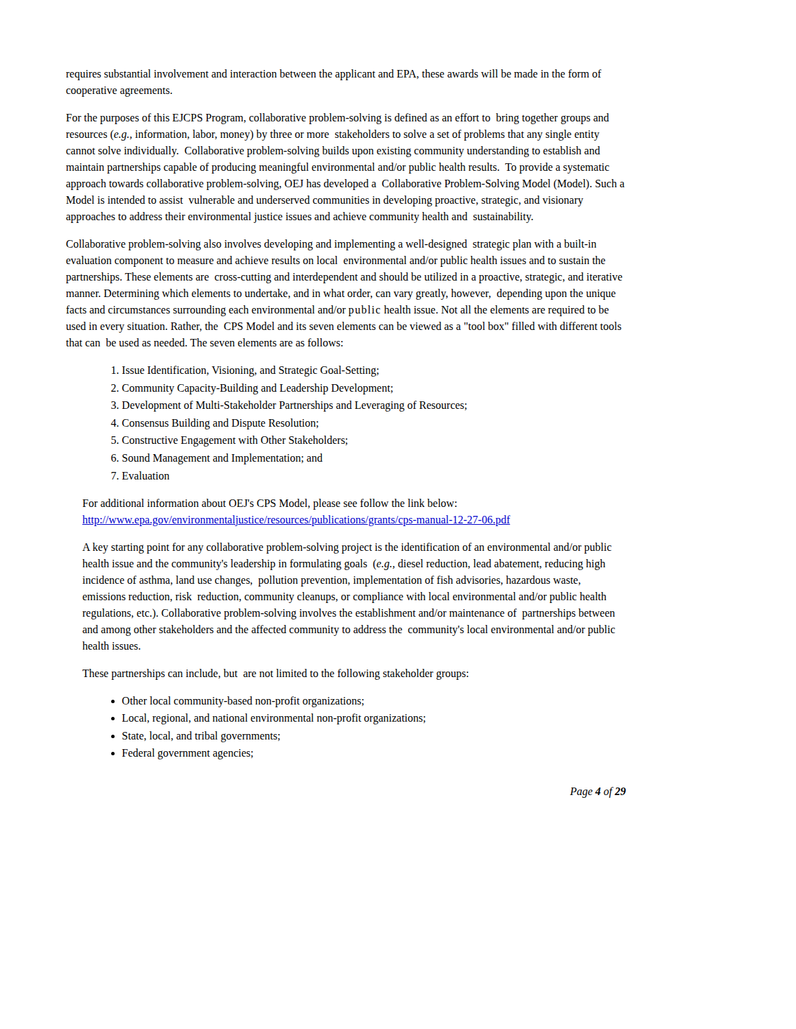requires substantial involvement and interaction between the applicant and EPA, these awards will be made in the form of cooperative agreements.
For the purposes of this EJCPS Program, collaborative problem-solving is defined as an effort to bring together groups and resources (e.g., information, labor, money) by three or more stakeholders to solve a set of problems that any single entity cannot solve individually. Collaborative problem-solving builds upon existing community understanding to establish and maintain partnerships capable of producing meaningful environmental and/or public health results. To provide a systematic approach towards collaborative problem-solving, OEJ has developed a Collaborative Problem-Solving Model (Model). Such a Model is intended to assist vulnerable and underserved communities in developing proactive, strategic, and visionary approaches to address their environmental justice issues and achieve community health and sustainability.
Collaborative problem-solving also involves developing and implementing a well-designed strategic plan with a built-in evaluation component to measure and achieve results on local environmental and/or public health issues and to sustain the partnerships. These elements are cross-cutting and interdependent and should be utilized in a proactive, strategic, and iterative manner. Determining which elements to undertake, and in what order, can vary greatly, however, depending upon the unique facts and circumstances surrounding each environmental and/or public health issue. Not all the elements are required to be used in every situation. Rather, the CPS Model and its seven elements can be viewed as a "tool box" filled with different tools that can be used as needed. The seven elements are as follows:
Issue Identification, Visioning, and Strategic Goal-Setting;
Community Capacity-Building and Leadership Development;
Development of Multi-Stakeholder Partnerships and Leveraging of Resources;
Consensus Building and Dispute Resolution;
Constructive Engagement with Other Stakeholders;
Sound Management and Implementation; and
Evaluation
For additional information about OEJ's CPS Model, please see follow the link below:
http://www.epa.gov/environmentaljustice/resources/publications/grants/cps-manual-12-27-06.pdf
A key starting point for any collaborative problem-solving project is the identification of an environmental and/or public health issue and the community's leadership in formulating goals (e.g., diesel reduction, lead abatement, reducing high incidence of asthma, land use changes, pollution prevention, implementation of fish advisories, hazardous waste, emissions reduction, risk reduction, community cleanups, or compliance with local environmental and/or public health regulations, etc.). Collaborative problem-solving involves the establishment and/or maintenance of partnerships between and among other stakeholders and the affected community to address the community's local environmental and/or public health issues.
These partnerships can include, but are not limited to the following stakeholder groups:
Other local community-based non-profit organizations;
Local, regional, and national environmental non-profit organizations;
State, local, and tribal governments;
Federal government agencies;
Page 4 of 29